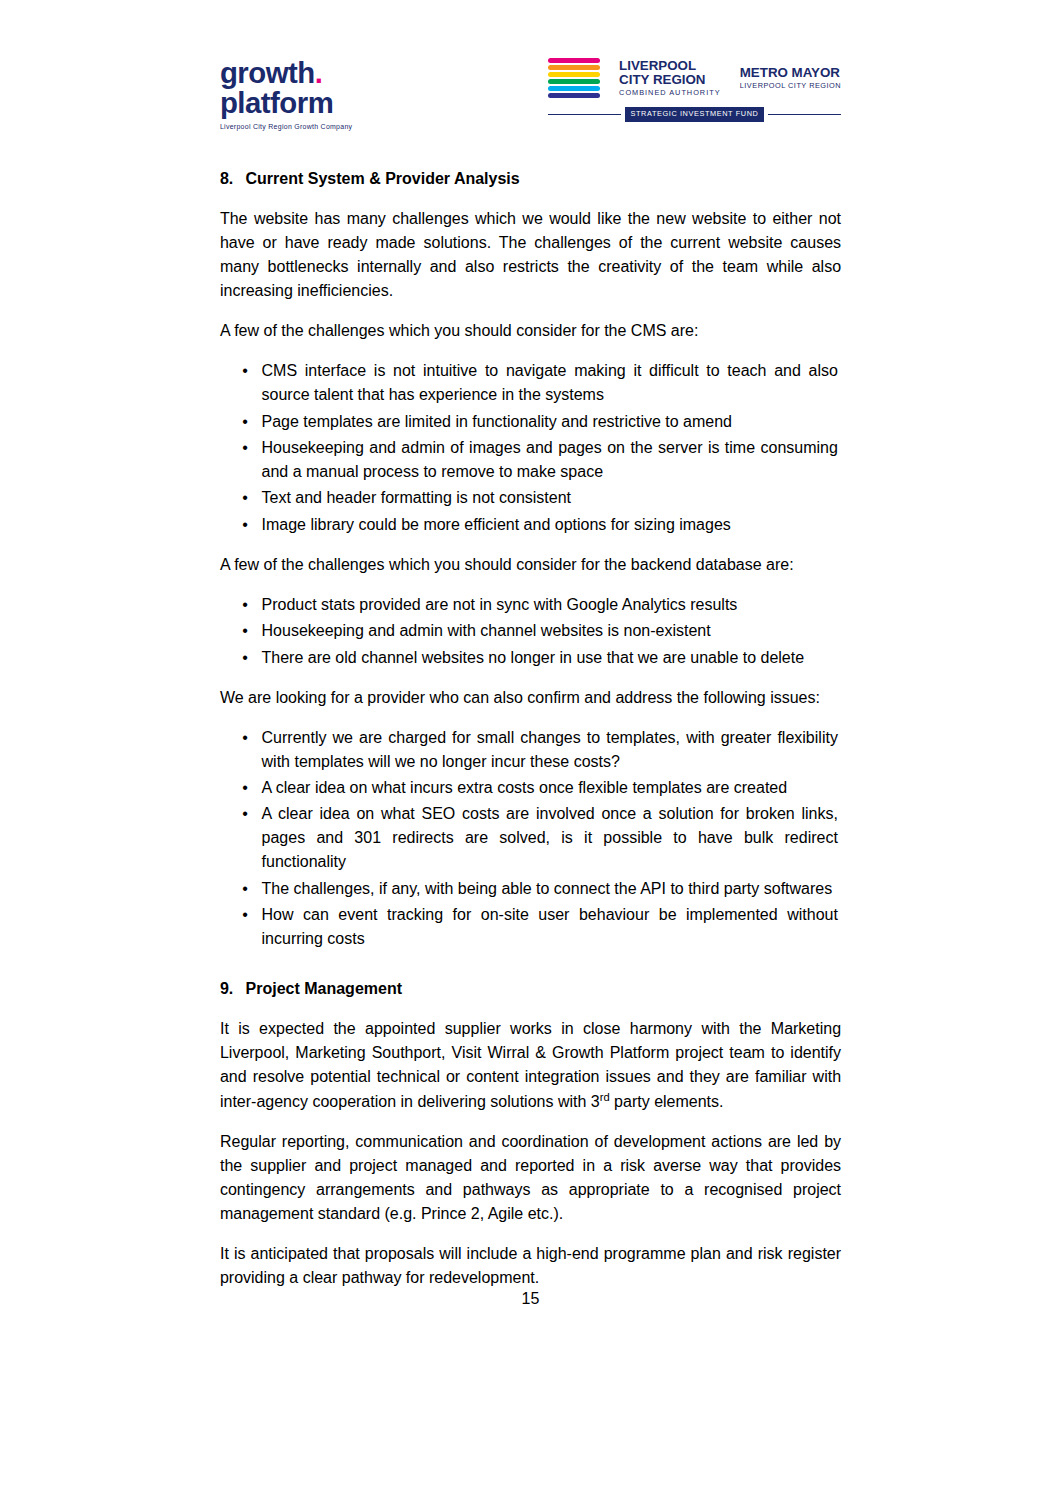growth.
platform
Liverpool City Region Growth Company
LIVERPOOL
CITY REGIONCOMBINED AUTHORITY
METRO MAYORLIVERPOOL CITY REGION
STRATEGIC INVESTMENT FUND
8. Current System & Provider Analysis
The website has many challenges which we would like the new website to either not have or have ready made solutions. The challenges of the current website causes many bottlenecks internally and also restricts the creativity of the team while also increasing inefficiencies.
A few of the challenges which you should consider for the CMS are:
CMS interface is not intuitive to navigate making it difficult to teach and also source talent that has experience in the systems
Page templates are limited in functionality and restrictive to amend
Housekeeping and admin of images and pages on the server is time consuming and a manual process to remove to make space
Text and header formatting is not consistent
Image library could be more efficient and options for sizing images
A few of the challenges which you should consider for the backend database are:
Product stats provided are not in sync with Google Analytics results
Housekeeping and admin with channel websites is non-existent
There are old channel websites no longer in use that we are unable to delete
We are looking for a provider who can also confirm and address the following issues:
Currently we are charged for small changes to templates, with greater flexibility with templates will we no longer incur these costs?
A clear idea on what incurs extra costs once flexible templates are created
A clear idea on what SEO costs are involved once a solution for broken links, pages and 301 redirects are solved, is it possible to have bulk redirect functionality
The challenges, if any, with being able to connect the API to third party softwares
How can event tracking for on-site user behaviour be implemented without incurring costs
9. Project Management
It is expected the appointed supplier works in close harmony with the Marketing Liverpool, Marketing Southport, Visit Wirral & Growth Platform project team to identify and resolve potential technical or content integration issues and they are familiar with inter-agency cooperation in delivering solutions with 3rd party elements.
Regular reporting, communication and coordination of development actions are led by the supplier and project managed and reported in a risk averse way that provides contingency arrangements and pathways as appropriate to a recognised project management standard (e.g. Prince 2, Agile etc.).
It is anticipated that proposals will include a high-end programme plan and risk register providing a clear pathway for redevelopment.
15